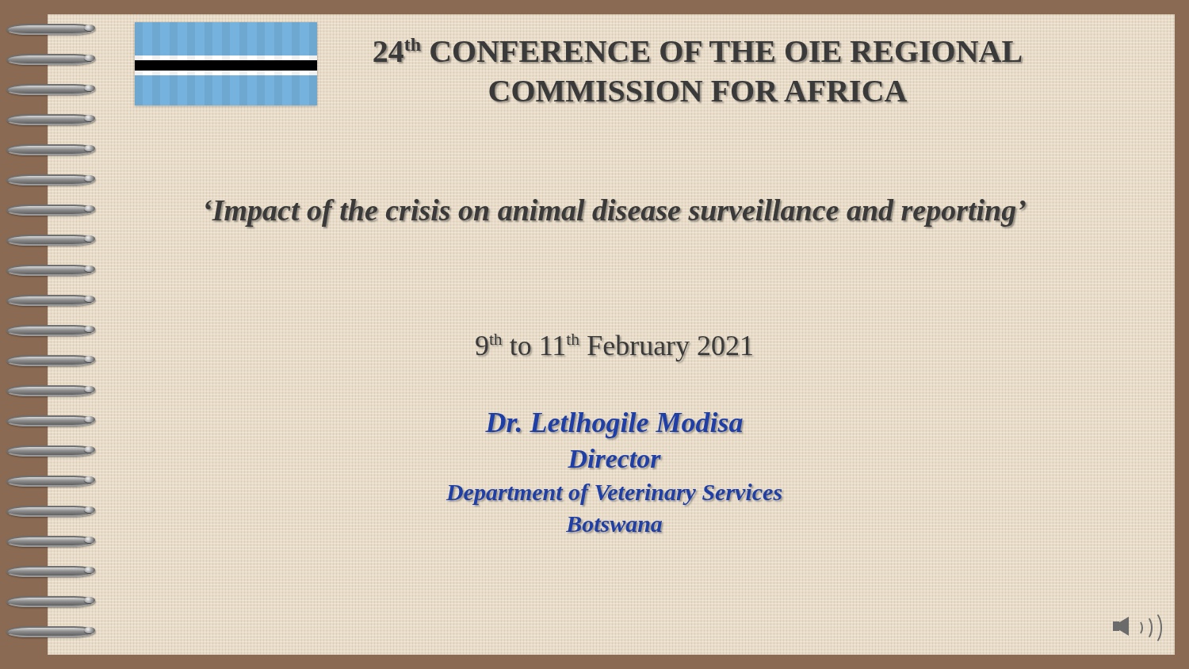24th CONFERENCE OF THE OIE REGIONAL COMMISSION FOR AFRICA
‘Impact of the crisis on animal disease surveillance and reporting’
9th to 11th February 2021
Dr. Letlhogile Modisa
Director
Department of Veterinary Services
Botswana